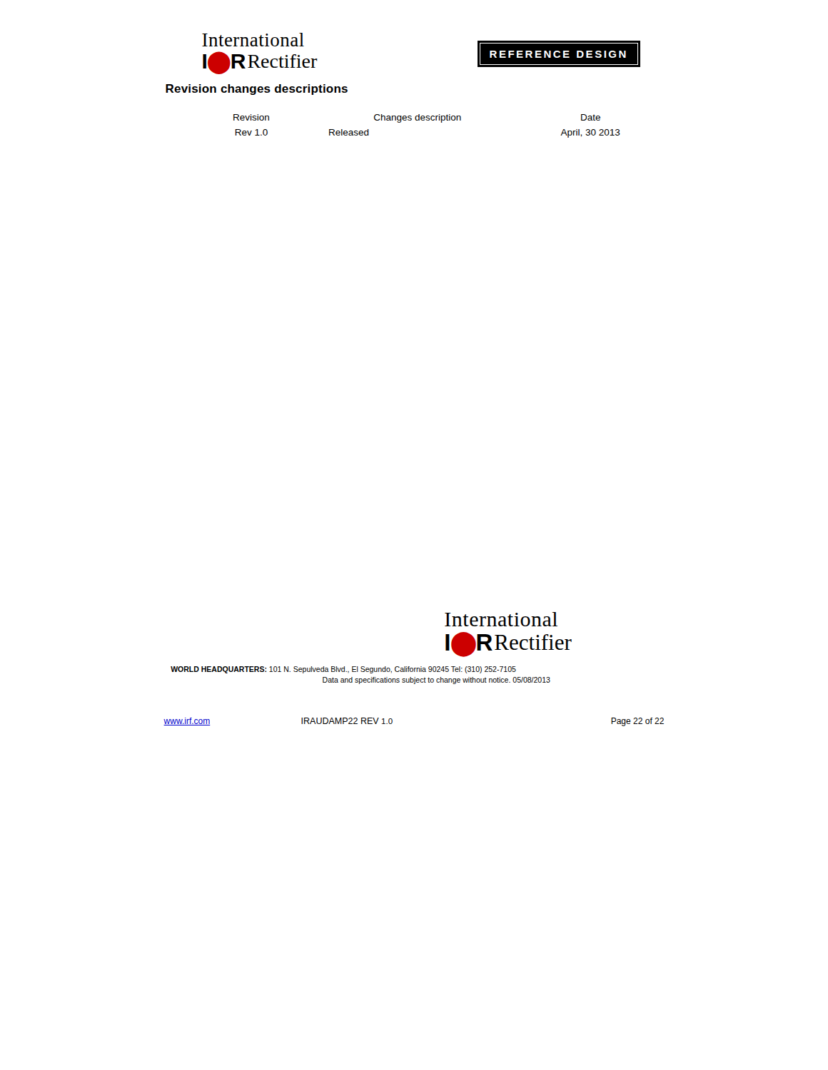International
I⬤R Rectifier
REFERENCE DESIGN
Revision changes descriptions
| Revision | Changes description | Date |
| Rev 1.0 | Released | April, 30 2013 |
International
I⬤R Rectifier
WORLD HEADQUARTERS: 101 N. Sepulveda Blvd., El Segundo, California 90245 Tel: (310) 252-7105 Data and specifications subject to change without notice. 05/08/2013
www.irf.com
IRAUDAMP22 REV 1.0
Page 22 of 22